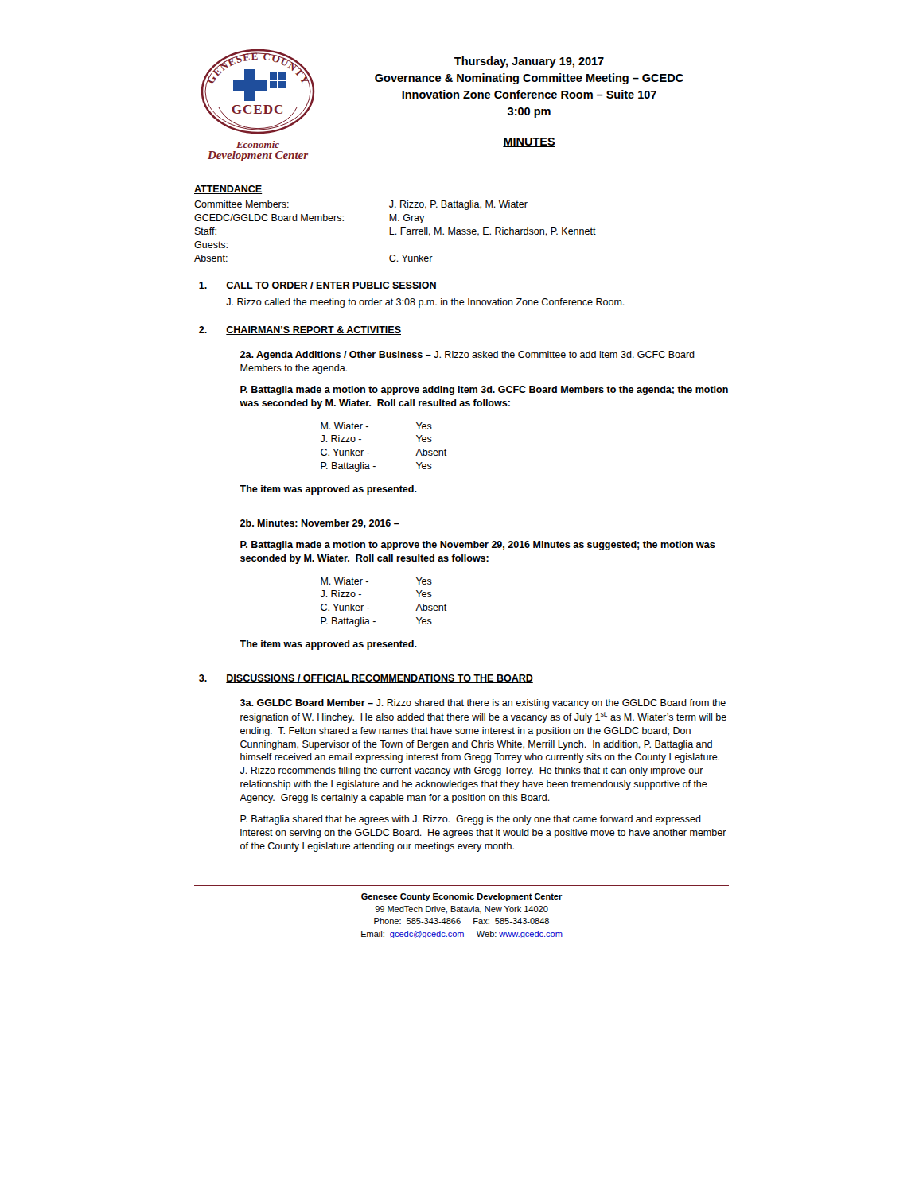GENESEE COUNTY GCEDC
Economic
Development Center
Thursday, January 19, 2017
Governance & Nominating Committee Meeting – GCEDC
Innovation Zone Conference Room – Suite 107
3:00 pm
MINUTES
ATTENDANCE
| Committee Members: | J. Rizzo, P. Battaglia, M. Wiater |
| GCEDC/GGLDC Board Members: | M. Gray |
| Staff: | L. Farrell, M. Masse, E. Richardson, P. Kennett |
| Guests: | |
| Absent: | C. Yunker |
CALL TO ORDER / ENTER PUBLIC SESSION
J. Rizzo called the meeting to order at 3:08 p.m. in the Innovation Zone Conference Room.
CHAIRMAN’S REPORT & ACTIVITIES
2a. Agenda Additions / Other Business – J. Rizzo asked the Committee to add item 3d. GCFC Board Members to the agenda.
P. Battaglia made a motion to approve adding item 3d. GCFC Board Members to the agenda; the motion was seconded by M. Wiater. Roll call resulted as follows:
| M. Wiater - | Yes |
| J. Rizzo - | Yes |
| C. Yunker - | Absent |
| P. Battaglia - | Yes |
The item was approved as presented.
2b. Minutes: November 29, 2016 –
P. Battaglia made a motion to approve the November 29, 2016 Minutes as suggested; the motion was seconded by M. Wiater. Roll call resulted as follows:
| M. Wiater - | Yes |
| J. Rizzo - | Yes |
| C. Yunker - | Absent |
| P. Battaglia - | Yes |
The item was approved as presented.
DISCUSSIONS / OFFICIAL RECOMMENDATIONS TO THE BOARD
3a. GGLDC Board Member – J. Rizzo shared that there is an existing vacancy on the GGLDC Board from the resignation of W. Hinchey. He also added that there will be a vacancy as of July 1st, as M. Wiater’s term will be ending. T. Felton shared a few names that have some interest in a position on the GGLDC board; Don Cunningham, Supervisor of the Town of Bergen and Chris White, Merrill Lynch. In addition, P. Battaglia and himself received an email expressing interest from Gregg Torrey who currently sits on the County Legislature. J. Rizzo recommends filling the current vacancy with Gregg Torrey. He thinks that it can only improve our relationship with the Legislature and he acknowledges that they have been tremendously supportive of the Agency. Gregg is certainly a capable man for a position on this Board.
P. Battaglia shared that he agrees with J. Rizzo. Gregg is the only one that came forward and expressed interest on serving on the GGLDC Board. He agrees that it would be a positive move to have another member of the County Legislature attending our meetings every month.
Genesee County Economic Development Center
99 MedTech Drive, Batavia, New York 14020
Phone: 585-343-4866 Fax: 585-343-0848
Email: gcedc@gcedc.com Web: www.gcedc.com